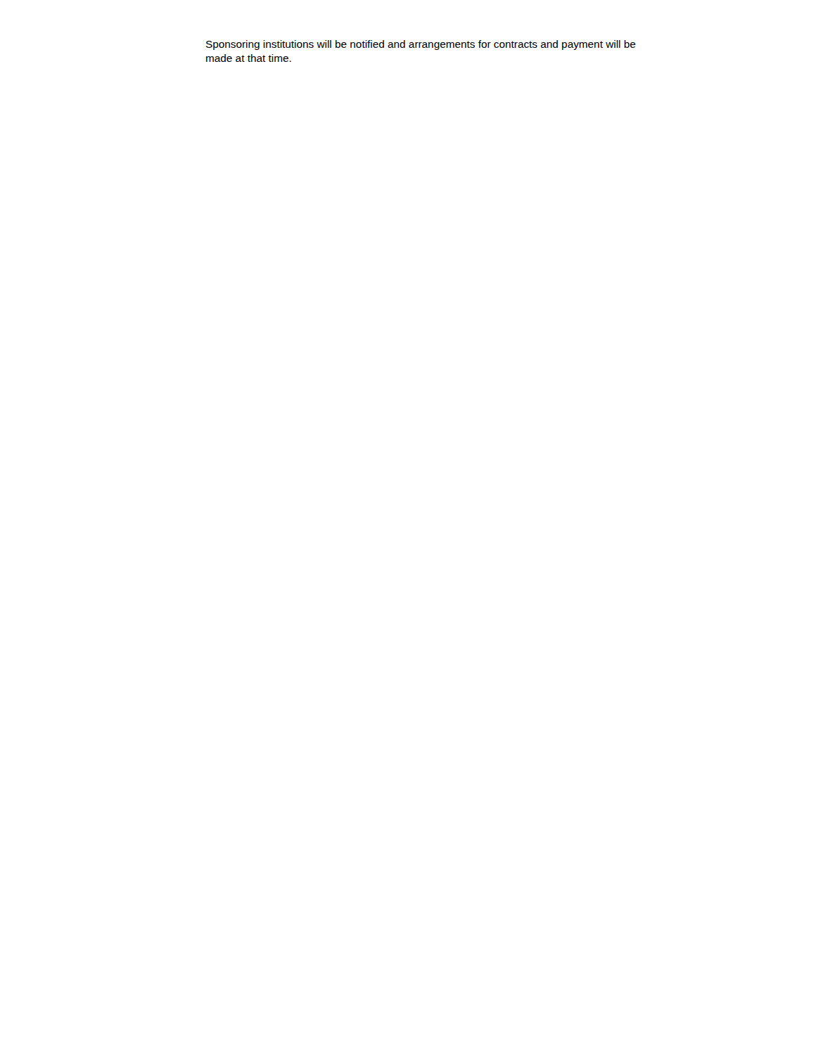Sponsoring institutions will be notified and arrangements for contracts and payment will be made at that time.